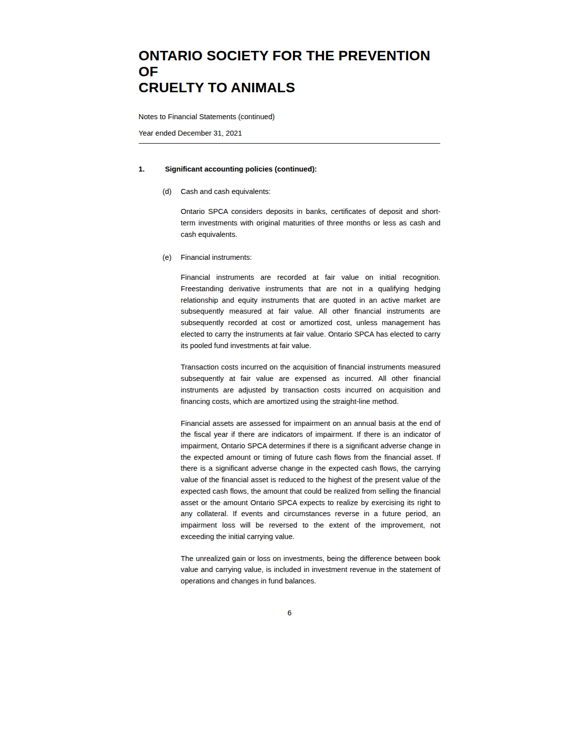ONTARIO SOCIETY FOR THE PREVENTION OF
CRUELTY TO ANIMALS
Notes to Financial Statements (continued)
Year ended December 31, 2021
1. Significant accounting policies (continued):
(d) Cash and cash equivalents:
Ontario SPCA considers deposits in banks, certificates of deposit and short-term investments with original maturities of three months or less as cash and cash equivalents.
(e) Financial instruments:
Financial instruments are recorded at fair value on initial recognition. Freestanding derivative instruments that are not in a qualifying hedging relationship and equity instruments that are quoted in an active market are subsequently measured at fair value. All other financial instruments are subsequently recorded at cost or amortized cost, unless management has elected to carry the instruments at fair value. Ontario SPCA has elected to carry its pooled fund investments at fair value.
Transaction costs incurred on the acquisition of financial instruments measured subsequently at fair value are expensed as incurred. All other financial instruments are adjusted by transaction costs incurred on acquisition and financing costs, which are amortized using the straight-line method.
Financial assets are assessed for impairment on an annual basis at the end of the fiscal year if there are indicators of impairment. If there is an indicator of impairment, Ontario SPCA determines if there is a significant adverse change in the expected amount or timing of future cash flows from the financial asset. If there is a significant adverse change in the expected cash flows, the carrying value of the financial asset is reduced to the highest of the present value of the expected cash flows, the amount that could be realized from selling the financial asset or the amount Ontario SPCA expects to realize by exercising its right to any collateral. If events and circumstances reverse in a future period, an impairment loss will be reversed to the extent of the improvement, not exceeding the initial carrying value.
The unrealized gain or loss on investments, being the difference between book value and carrying value, is included in investment revenue in the statement of operations and changes in fund balances.
6